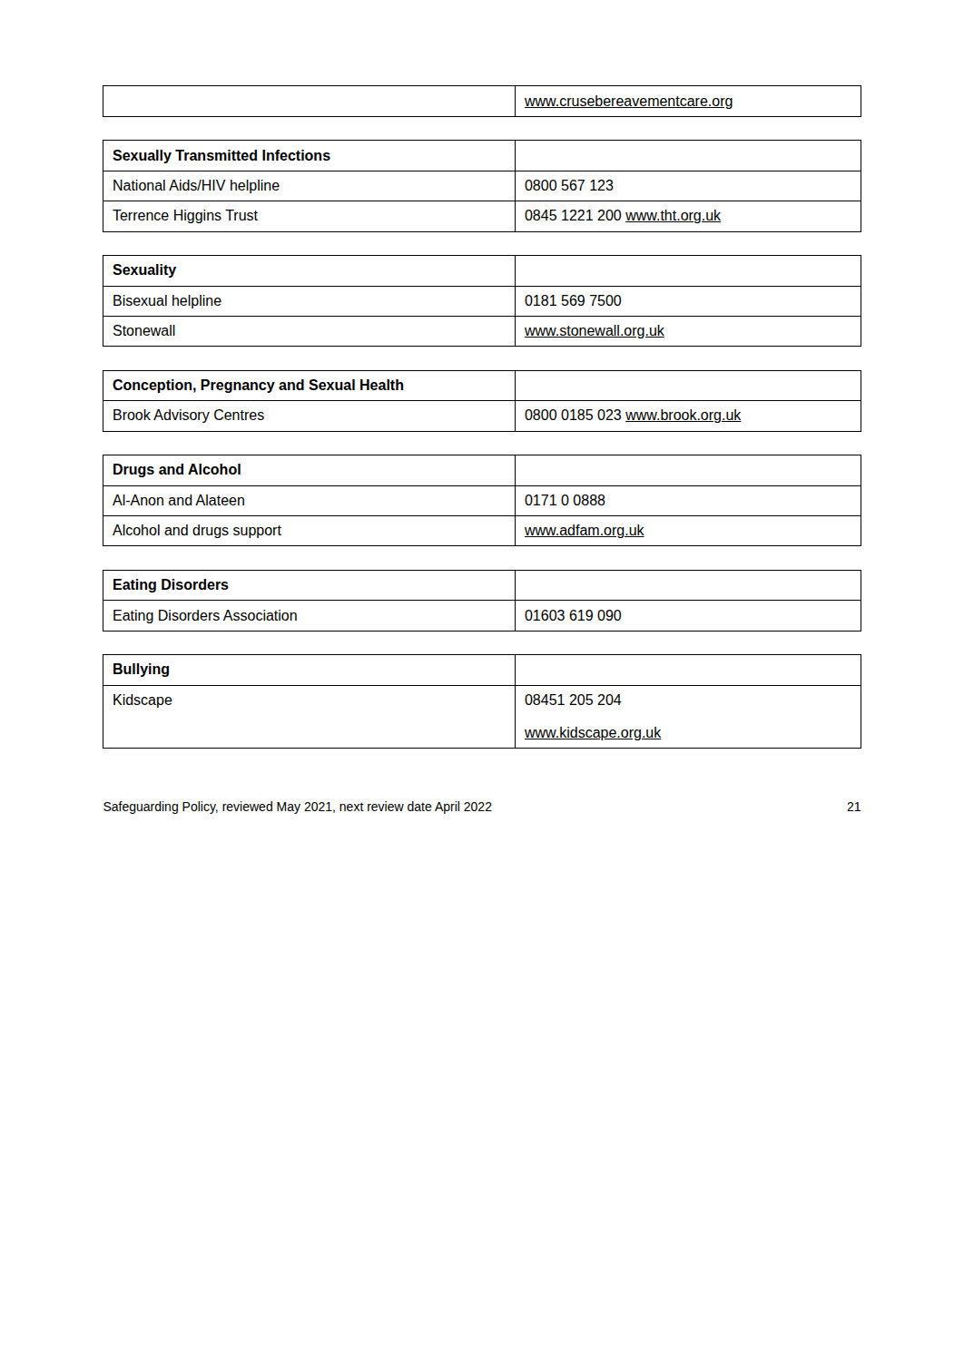| | www.crusebereavementcare.org |
| Sexually Transmitted Infections | |
| --- | --- |
| National Aids/HIV helpline | 0800 567 123 |
| Terrence Higgins Trust | 0845 1221 200 www.tht.org.uk |
| Sexuality | |
| --- | --- |
| Bisexual helpline | 0181 569 7500 |
| Stonewall | www.stonewall.org.uk |
| Conception, Pregnancy and Sexual Health | |
| --- | --- |
| Brook Advisory Centres | 0800 0185 023 www.brook.org.uk |
| Drugs and Alcohol | |
| --- | --- |
| Al-Anon and Alateen | 0171 0 0888 |
| Alcohol and drugs support | www.adfam.org.uk |
| Eating Disorders | |
| --- | --- |
| Eating Disorders Association | 01603 619 090 |
| Bullying | |
| --- | --- |
| Kidscape | 08451 205 204 www.kidscape.org.uk |
Safeguarding Policy, reviewed May 2021, next review date April 2022 21